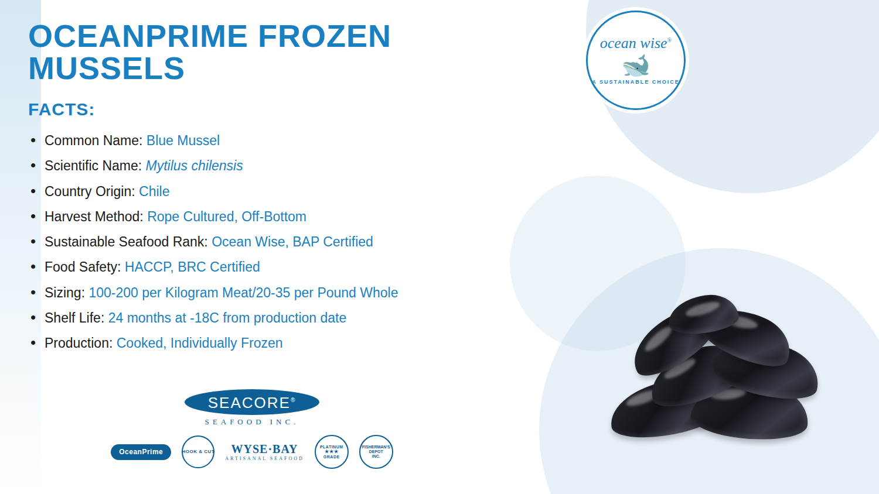ocean wise® 🐋 A Sustainable Choice
OceanPrime Frozen Mussels
Facts:
Common Name: Blue Mussel
Scientific Name: Mytilus chilensis
Country Origin: Chile
Harvest Method: Rope Cultured, Off-Bottom
Sustainable Seafood Rank: Ocean Wise, BAP Certified
Food Safety: HACCP, BRC Certified
Sizing: 100-200 per Kilogram Meat/20-35 per Pound Whole
Shelf Life: 24 months at -18C from production date
Production: Cooked, Individually Frozen
SEACORE®
Seafood Inc.
OceanPrime
Hook & Cut
WYSE·BAY Artisanal Seafood
Platinum ★★★ Grade
Fisherman's
Depot
Inc.